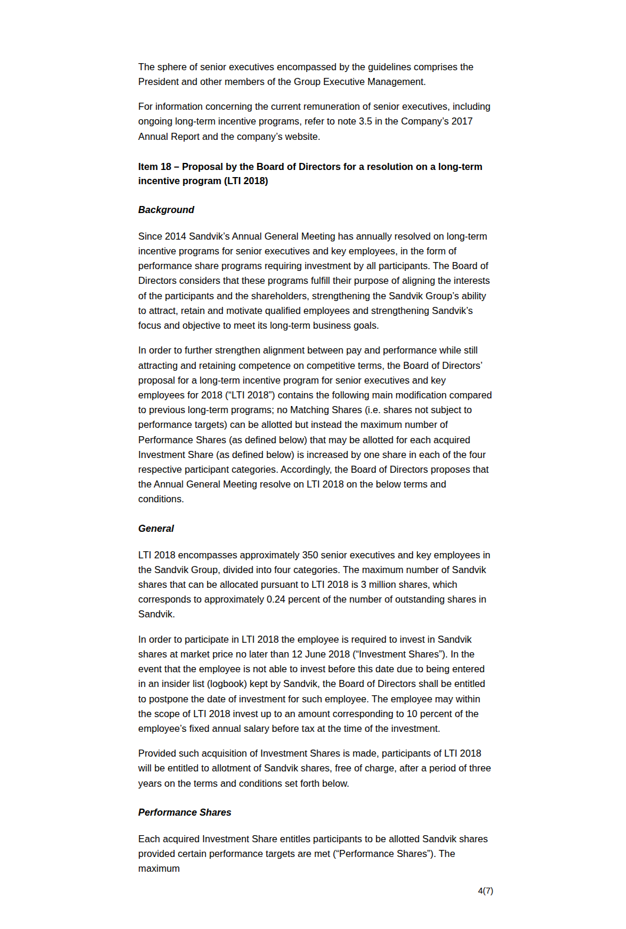The sphere of senior executives encompassed by the guidelines comprises the President and other members of the Group Executive Management.
For information concerning the current remuneration of senior executives, including ongoing long-term incentive programs, refer to note 3.5 in the Company’s 2017 Annual Report and the company’s website.
Item 18 – Proposal by the Board of Directors for a resolution on a long-term incentive program (LTI 2018)
Background
Since 2014 Sandvik’s Annual General Meeting has annually resolved on long-term incentive programs for senior executives and key employees, in the form of performance share programs requiring investment by all participants. The Board of Directors considers that these programs fulfill their purpose of aligning the interests of the participants and the shareholders, strengthening the Sandvik Group’s ability to attract, retain and motivate qualified employees and strengthening Sandvik’s focus and objective to meet its long-term business goals.
In order to further strengthen alignment between pay and performance while still attracting and retaining competence on competitive terms, the Board of Directors’ proposal for a long-term incentive program for senior executives and key employees for 2018 (“LTI 2018”) contains the following main modification compared to previous long-term programs; no Matching Shares (i.e. shares not subject to performance targets) can be allotted but instead the maximum number of Performance Shares (as defined below) that may be allotted for each acquired Investment Share (as defined below) is increased by one share in each of the four respective participant categories. Accordingly, the Board of Directors proposes that the Annual General Meeting resolve on LTI 2018 on the below terms and conditions.
General
LTI 2018 encompasses approximately 350 senior executives and key employees in the Sandvik Group, divided into four categories. The maximum number of Sandvik shares that can be allocated pursuant to LTI 2018 is 3 million shares, which corresponds to approximately 0.24 percent of the number of outstanding shares in Sandvik.
In order to participate in LTI 2018 the employee is required to invest in Sandvik shares at market price no later than 12 June 2018 (“Investment Shares”). In the event that the employee is not able to invest before this date due to being entered in an insider list (logbook) kept by Sandvik, the Board of Directors shall be entitled to postpone the date of investment for such employee. The employee may within the scope of LTI 2018 invest up to an amount corresponding to 10 percent of the employee’s fixed annual salary before tax at the time of the investment.
Provided such acquisition of Investment Shares is made, participants of LTI 2018 will be entitled to allotment of Sandvik shares, free of charge, after a period of three years on the terms and conditions set forth below.
Performance Shares
Each acquired Investment Share entitles participants to be allotted Sandvik shares provided certain performance targets are met (“Performance Shares”). The maximum
4(7)